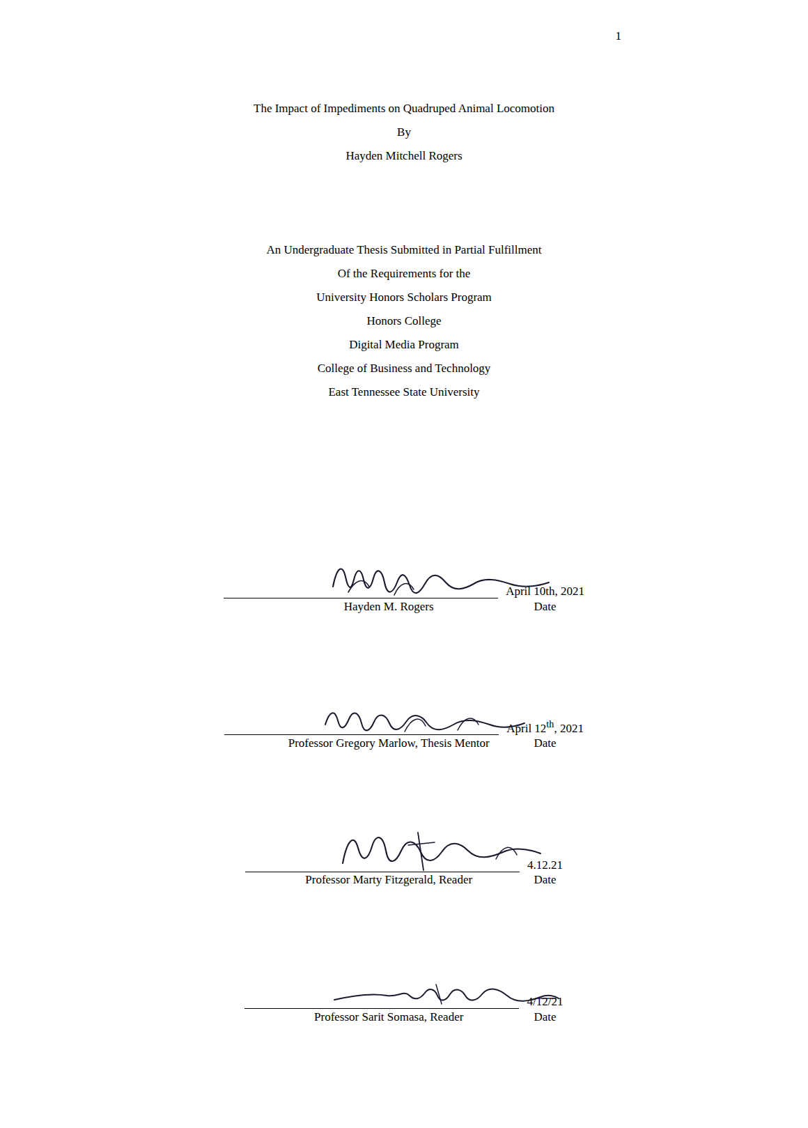1
The Impact of Impediments on Quadruped Animal Locomotion
By
Hayden Mitchell Rogers
An Undergraduate Thesis Submitted in Partial Fulfillment
Of the Requirements for the
University Honors Scholars Program
Honors College
Digital Media Program
College of Business and Technology
East Tennessee State University
April 10th, 2021
Hayden M. Rogers
Date
April 12th, 2021
Professor Gregory Marlow, Thesis Mentor
Date
4.12.21
Professor Marty Fitzgerald, Reader
Date
4/12/21
Professor Sarit Somasa, Reader
Date